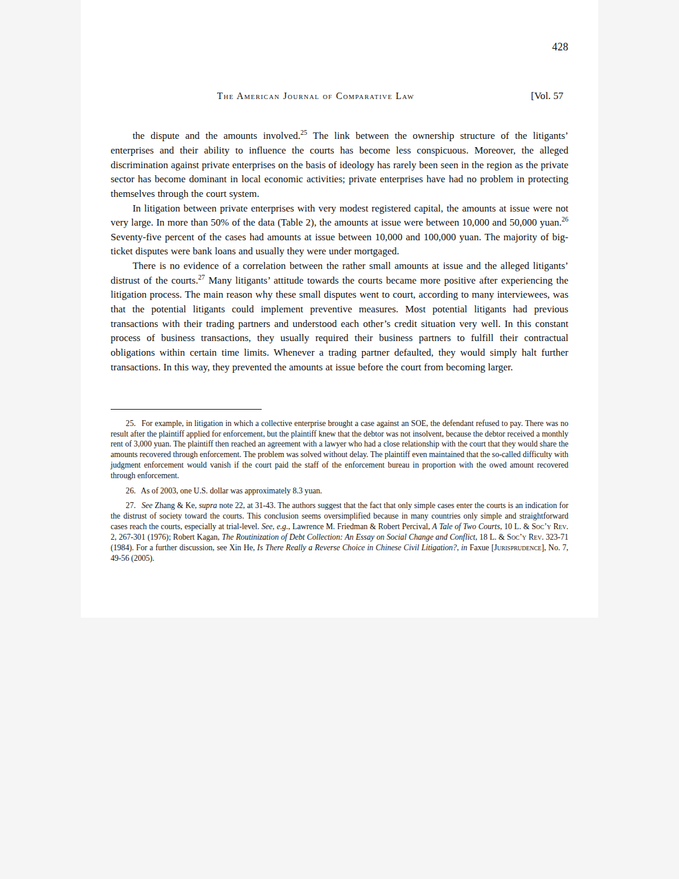428
The American Journal of Comparative Law [Vol. 57
the dispute and the amounts involved.25 The link between the ownership structure of the litigants’ enterprises and their ability to influence the courts has become less conspicuous. Moreover, the alleged discrimination against private enterprises on the basis of ideology has rarely been seen in the region as the private sector has become dominant in local economic activities; private enterprises have had no problem in protecting themselves through the court system.
In litigation between private enterprises with very modest registered capital, the amounts at issue were not very large. In more than 50% of the data (Table 2), the amounts at issue were between 10,000 and 50,000 yuan.26 Seventy-five percent of the cases had amounts at issue between 10,000 and 100,000 yuan. The majority of big-ticket disputes were bank loans and usually they were under mortgaged.
There is no evidence of a correlation between the rather small amounts at issue and the alleged litigants’ distrust of the courts.27 Many litigants’ attitude towards the courts became more positive after experiencing the litigation process. The main reason why these small disputes went to court, according to many interviewees, was that the potential litigants could implement preventive measures. Most potential litigants had previous transactions with their trading partners and understood each other’s credit situation very well. In this constant process of business transactions, they usually required their business partners to fulfill their contractual obligations within certain time limits. Whenever a trading partner defaulted, they would simply halt further transactions. In this way, they prevented the amounts at issue before the court from becoming larger.
25. For example, in litigation in which a collective enterprise brought a case against an SOE, the defendant refused to pay. There was no result after the plaintiff applied for enforcement, but the plaintiff knew that the debtor was not insolvent, because the debtor received a monthly rent of 3,000 yuan. The plaintiff then reached an agreement with a lawyer who had a close relationship with the court that they would share the amounts recovered through enforcement. The problem was solved without delay. The plaintiff even maintained that the so-called difficulty with judgment enforcement would vanish if the court paid the staff of the enforcement bureau in proportion with the owed amount recovered through enforcement.
26. As of 2003, one U.S. dollar was approximately 8.3 yuan.
27. See Zhang & Ke, supra note 22, at 31-43. The authors suggest that the fact that only simple cases enter the courts is an indication for the distrust of society toward the courts. This conclusion seems oversimplified because in many countries only simple and straightforward cases reach the courts, especially at trial-level. See, e.g., Lawrence M. Friedman & Robert Percival, A Tale of Two Courts, 10 L. & Soc’y Rev. 2, 267-301 (1976); Robert Kagan, The Routinization of Debt Collection: An Essay on Social Change and Conflict, 18 L. & Soc’y Rev. 323-71 (1984). For a further discussion, see Xin He, Is There Really a Reverse Choice in Chinese Civil Litigation?, in Faxue [Jurisprudence], No. 7, 49-56 (2005).